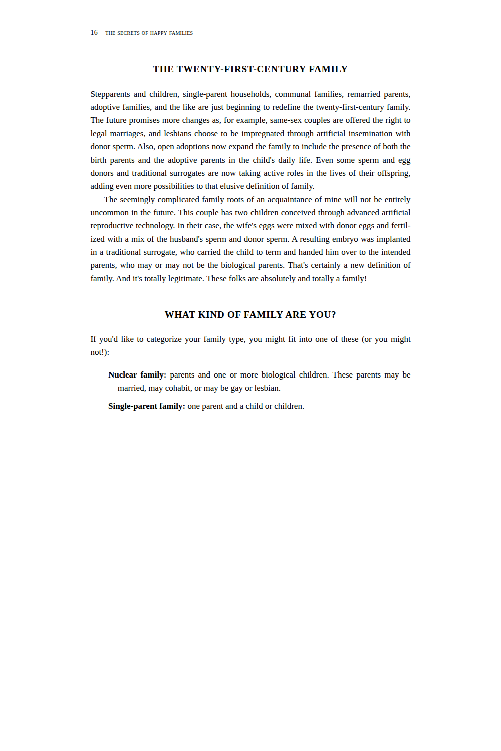16 The Secrets of Happy Families
THE TWENTY-FIRST-CENTURY FAMILY
Stepparents and children, single-parent households, communal families, remarried parents, adoptive families, and the like are just beginning to redefine the twenty-first-century family. The future promises more changes as, for example, same-sex couples are offered the right to legal marriages, and lesbians choose to be impregnated through artificial insemination with donor sperm. Also, open adoptions now expand the family to include the presence of both the birth parents and the adoptive parents in the child's daily life. Even some sperm and egg donors and traditional surrogates are now taking active roles in the lives of their offspring, adding even more possibilities to that elusive definition of family.
The seemingly complicated family roots of an acquaintance of mine will not be entirely uncommon in the future. This couple has two children conceived through advanced artificial reproductive technology. In their case, the wife's eggs were mixed with donor eggs and fertilized with a mix of the husband's sperm and donor sperm. A resulting embryo was implanted in a traditional surrogate, who carried the child to term and handed him over to the intended parents, who may or may not be the biological parents. That's certainly a new definition of family. And it's totally legitimate. These folks are absolutely and totally a family!
WHAT KIND OF FAMILY ARE YOU?
If you'd like to categorize your family type, you might fit into one of these (or you might not!):
Nuclear family:
parents and one or more biological children. These parents may be married, may cohabit, or may be gay or lesbian.
Single-parent family:
one parent and a child or children.